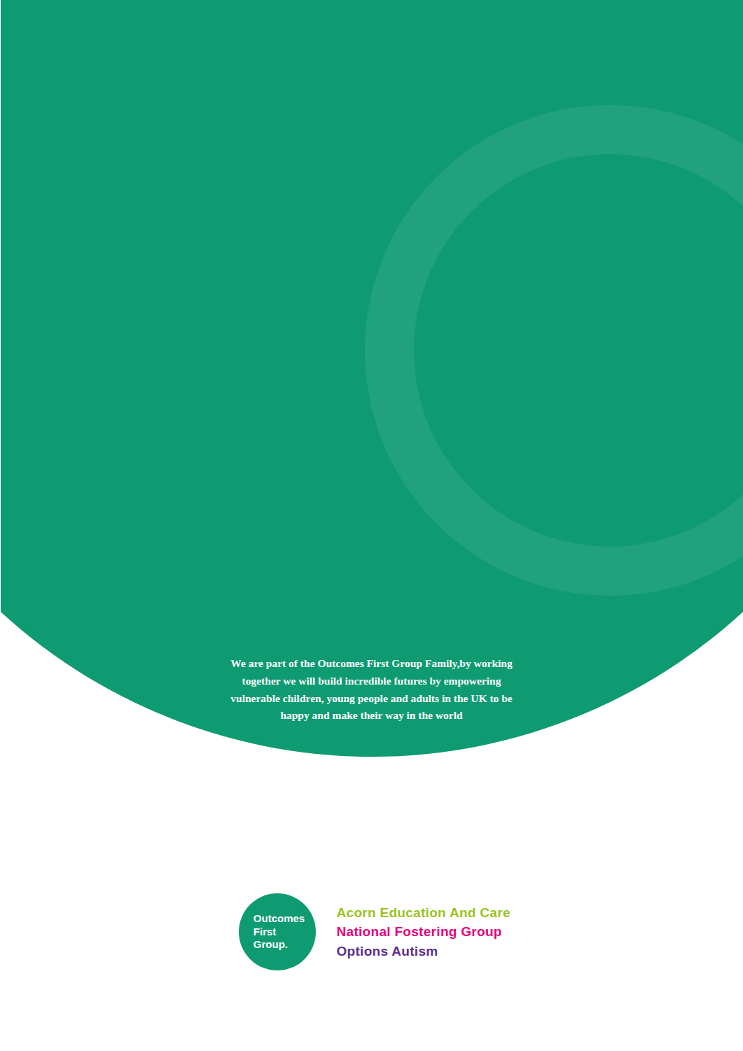We are part of the Outcomes First Group Family,by working together we will build incredible futures by empowering vulnerable children, young people and adults in the UK to be happy and make their way in the world
Outcomes
First
Group.
Acorn Education And Care
National Fostering Group
Options Autism